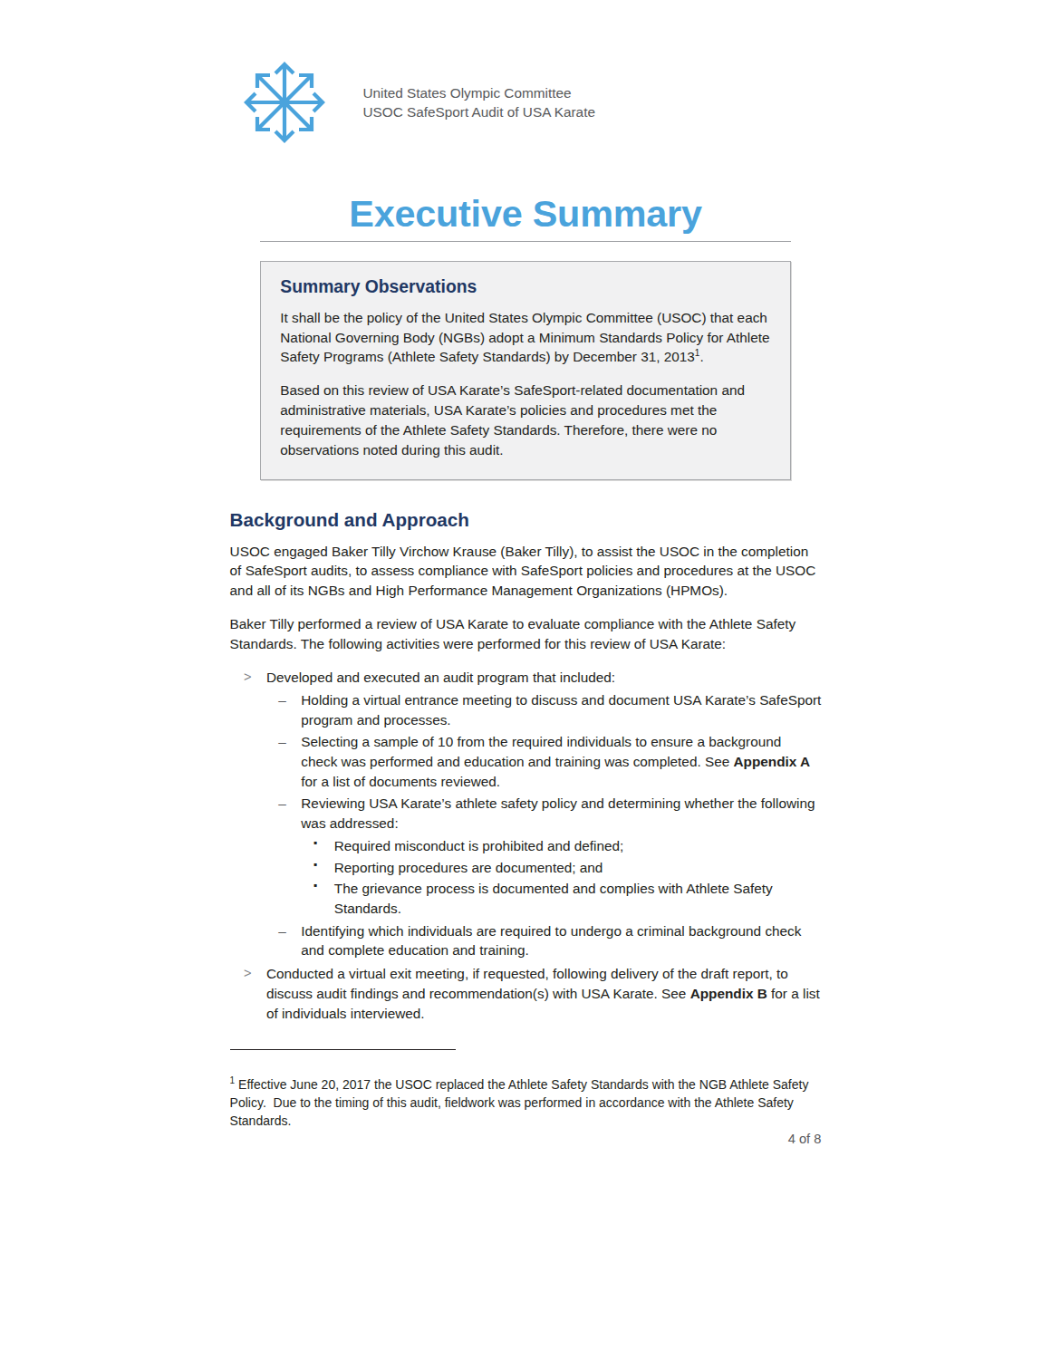United States Olympic Committee
USOC SafeSport Audit of USA Karate
Executive Summary
Summary Observations
It shall be the policy of the United States Olympic Committee (USOC) that each National Governing Body (NGBs) adopt a Minimum Standards Policy for Athlete Safety Programs (Athlete Safety Standards) by December 31, 20131.
Based on this review of USA Karate’s SafeSport-related documentation and administrative materials, USA Karate’s policies and procedures met the requirements of the Athlete Safety Standards. Therefore, there were no observations noted during this audit.
Background and Approach
USOC engaged Baker Tilly Virchow Krause (Baker Tilly), to assist the USOC in the completion of SafeSport audits, to assess compliance with SafeSport policies and procedures at the USOC and all of its NGBs and High Performance Management Organizations (HPMOs).
Baker Tilly performed a review of USA Karate to evaluate compliance with the Athlete Safety Standards. The following activities were performed for this review of USA Karate:
Developed and executed an audit program that included:
Holding a virtual entrance meeting to discuss and document USA Karate’s SafeSport program and processes.
Selecting a sample of 10 from the required individuals to ensure a background check was performed and education and training was completed. See Appendix A for a list of documents reviewed.
Reviewing USA Karate’s athlete safety policy and determining whether the following was addressed:
Required misconduct is prohibited and defined;
Reporting procedures are documented; and
The grievance process is documented and complies with Athlete Safety Standards.
Identifying which individuals are required to undergo a criminal background check and complete education and training.
Conducted a virtual exit meeting, if requested, following delivery of the draft report, to discuss audit findings and recommendation(s) with USA Karate. See Appendix B for a list of individuals interviewed.
1 Effective June 20, 2017 the USOC replaced the Athlete Safety Standards with the NGB Athlete Safety Policy. Due to the timing of this audit, fieldwork was performed in accordance with the Athlete Safety Standards.
4 of 8